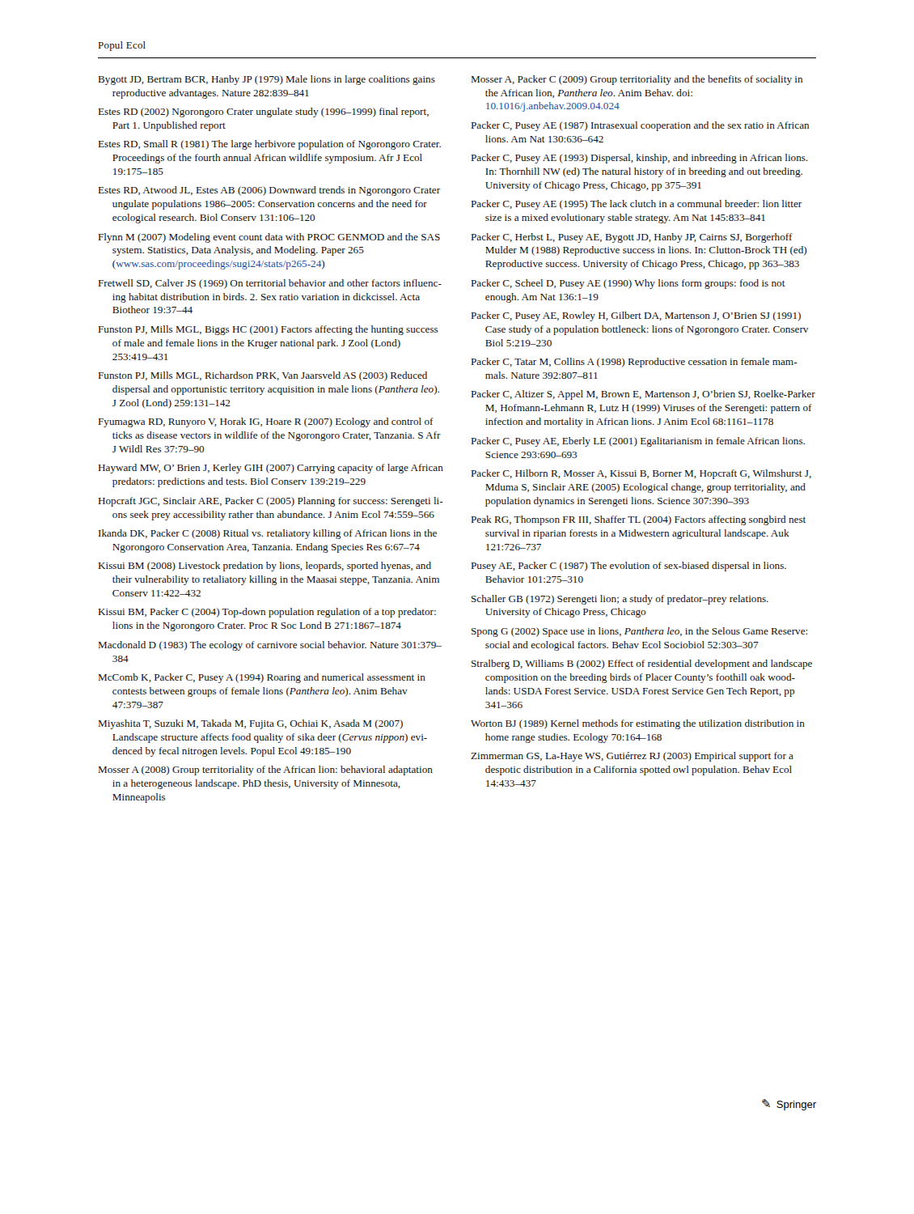Popul Ecol
Bygott JD, Bertram BCR, Hanby JP (1979) Male lions in large coalitions gains reproductive advantages. Nature 282:839–841
Estes RD (2002) Ngorongoro Crater ungulate study (1996–1999) final report, Part 1. Unpublished report
Estes RD, Small R (1981) The large herbivore population of Ngorongoro Crater. Proceedings of the fourth annual African wildlife symposium. Afr J Ecol 19:175–185
Estes RD, Atwood JL, Estes AB (2006) Downward trends in Ngorongoro Crater ungulate populations 1986–2005: Conservation concerns and the need for ecological research. Biol Conserv 131:106–120
Flynn M (2007) Modeling event count data with PROC GENMOD and the SAS system. Statistics, Data Analysis, and Modeling. Paper 265 (www.sas.com/proceedings/sugi24/stats/p265-24)
Fretwell SD, Calver JS (1969) On territorial behavior and other factors influencing habitat distribution in birds. 2. Sex ratio variation in dickcissel. Acta Biotheor 19:37–44
Funston PJ, Mills MGL, Biggs HC (2001) Factors affecting the hunting success of male and female lions in the Kruger national park. J Zool (Lond) 253:419–431
Funston PJ, Mills MGL, Richardson PRK, Van Jaarsveld AS (2003) Reduced dispersal and opportunistic territory acquisition in male lions (Panthera leo). J Zool (Lond) 259:131–142
Fyumagwa RD, Runyoro V, Horak IG, Hoare R (2007) Ecology and control of ticks as disease vectors in wildlife of the Ngorongoro Crater, Tanzania. S Afr J Wildl Res 37:79–90
Hayward MW, O’ Brien J, Kerley GIH (2007) Carrying capacity of large African predators: predictions and tests. Biol Conserv 139:219–229
Hopcraft JGC, Sinclair ARE, Packer C (2005) Planning for success: Serengeti lions seek prey accessibility rather than abundance. J Anim Ecol 74:559–566
Ikanda DK, Packer C (2008) Ritual vs. retaliatory killing of African lions in the Ngorongoro Conservation Area, Tanzania. Endang Species Res 6:67–74
Kissui BM (2008) Livestock predation by lions, leopards, sported hyenas, and their vulnerability to retaliatory killing in the Maasai steppe, Tanzania. Anim Conserv 11:422–432
Kissui BM, Packer C (2004) Top-down population regulation of a top predator: lions in the Ngorongoro Crater. Proc R Soc Lond B 271:1867–1874
Macdonald D (1983) The ecology of carnivore social behavior. Nature 301:379–384
McComb K, Packer C, Pusey A (1994) Roaring and numerical assessment in contests between groups of female lions (Panthera leo). Anim Behav 47:379–387
Miyashita T, Suzuki M, Takada M, Fujita G, Ochiai K, Asada M (2007) Landscape structure affects food quality of sika deer (Cervus nippon) evidenced by fecal nitrogen levels. Popul Ecol 49:185–190
Mosser A (2008) Group territoriality of the African lion: behavioral adaptation in a heterogeneous landscape. PhD thesis, University of Minnesota, Minneapolis
Mosser A, Packer C (2009) Group territoriality and the benefits of sociality in the African lion, Panthera leo. Anim Behav. doi: 10.1016/j.anbehav.2009.04.024
Packer C, Pusey AE (1987) Intrasexual cooperation and the sex ratio in African lions. Am Nat 130:636–642
Packer C, Pusey AE (1993) Dispersal, kinship, and inbreeding in African lions. In: Thornhill NW (ed) The natural history of in breeding and out breeding. University of Chicago Press, Chicago, pp 375–391
Packer C, Pusey AE (1995) The lack clutch in a communal breeder: lion litter size is a mixed evolutionary stable strategy. Am Nat 145:833–841
Packer C, Herbst L, Pusey AE, Bygott JD, Hanby JP, Cairns SJ, Borgerhoff Mulder M (1988) Reproductive success in lions. In: Clutton-Brock TH (ed) Reproductive success. University of Chicago Press, Chicago, pp 363–383
Packer C, Scheel D, Pusey AE (1990) Why lions form groups: food is not enough. Am Nat 136:1–19
Packer C, Pusey AE, Rowley H, Gilbert DA, Martenson J, O’Brien SJ (1991) Case study of a population bottleneck: lions of Ngorongoro Crater. Conserv Biol 5:219–230
Packer C, Tatar M, Collins A (1998) Reproductive cessation in female mammals. Nature 392:807–811
Packer C, Altizer S, Appel M, Brown E, Martenson J, O’brien SJ, Roelke-Parker M, Hofmann-Lehmann R, Lutz H (1999) Viruses of the Serengeti: pattern of infection and mortality in African lions. J Anim Ecol 68:1161–1178
Packer C, Pusey AE, Eberly LE (2001) Egalitarianism in female African lions. Science 293:690–693
Packer C, Hilborn R, Mosser A, Kissui B, Borner M, Hopcraft G, Wilmshurst J, Mduma S, Sinclair ARE (2005) Ecological change, group territoriality, and population dynamics in Serengeti lions. Science 307:390–393
Peak RG, Thompson FR III, Shaffer TL (2004) Factors affecting songbird nest survival in riparian forests in a Midwestern agricultural landscape. Auk 121:726–737
Pusey AE, Packer C (1987) The evolution of sex-biased dispersal in lions. Behavior 101:275–310
Schaller GB (1972) Serengeti lion; a study of predator–prey relations. University of Chicago Press, Chicago
Spong G (2002) Space use in lions, Panthera leo, in the Selous Game Reserve: social and ecological factors. Behav Ecol Sociobiol 52:303–307
Stralberg D, Williams B (2002) Effect of residential development and landscape composition on the breeding birds of Placer County’s foothill oak woodlands: USDA Forest Service. USDA Forest Service Gen Tech Report, pp 341–366
Worton BJ (1989) Kernel methods for estimating the utilization distribution in home range studies. Ecology 70:164–168
Zimmerman GS, La-Haye WS, Gutiérrez RJ (2003) Empirical support for a despotic distribution in a California spotted owl population. Behav Ecol 14:433–437
✎ Springer